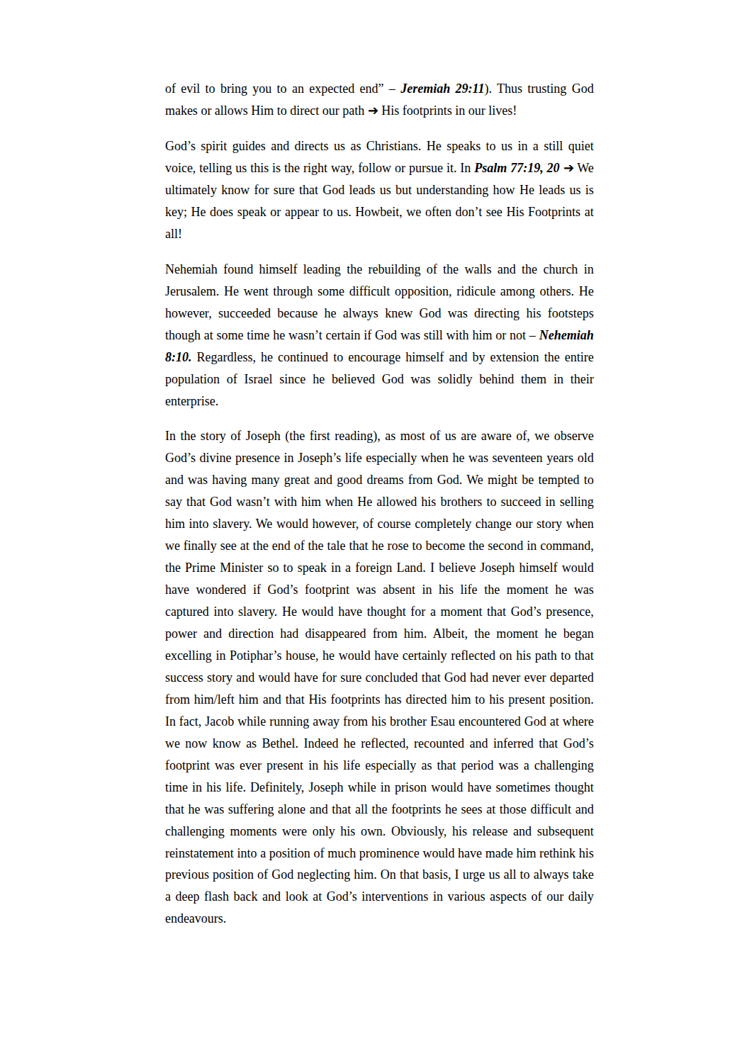of evil to bring you to an expected end” – Jeremiah 29:11). Thus trusting God makes or allows Him to direct our path ➔ His footprints in our lives!
God’s spirit guides and directs us as Christians. He speaks to us in a still quiet voice, telling us this is the right way, follow or pursue it. In Psalm 77:19, 20 ➔ We ultimately know for sure that God leads us but understanding how He leads us is key; He does speak or appear to us. Howbeit, we often don’t see His Footprints at all!
Nehemiah found himself leading the rebuilding of the walls and the church in Jerusalem. He went through some difficult opposition, ridicule among others. He however, succeeded because he always knew God was directing his footsteps though at some time he wasn’t certain if God was still with him or not – Nehemiah 8:10. Regardless, he continued to encourage himself and by extension the entire population of Israel since he believed God was solidly behind them in their enterprise.
In the story of Joseph (the first reading), as most of us are aware of, we observe God’s divine presence in Joseph’s life especially when he was seventeen years old and was having many great and good dreams from God. We might be tempted to say that God wasn’t with him when He allowed his brothers to succeed in selling him into slavery. We would however, of course completely change our story when we finally see at the end of the tale that he rose to become the second in command, the Prime Minister so to speak in a foreign Land. I believe Joseph himself would have wondered if God’s footprint was absent in his life the moment he was captured into slavery. He would have thought for a moment that God’s presence, power and direction had disappeared from him. Albeit, the moment he began excelling in Potiphar’s house, he would have certainly reflected on his path to that success story and would have for sure concluded that God had never ever departed from him/left him and that His footprints has directed him to his present position. In fact, Jacob while running away from his brother Esau encountered God at where we now know as Bethel. Indeed he reflected, recounted and inferred that God’s footprint was ever present in his life especially as that period was a challenging time in his life. Definitely, Joseph while in prison would have sometimes thought that he was suffering alone and that all the footprints he sees at those difficult and challenging moments were only his own. Obviously, his release and subsequent reinstatement into a position of much prominence would have made him rethink his previous position of God neglecting him. On that basis, I urge us all to always take a deep flash back and look at God’s interventions in various aspects of our daily endeavours.